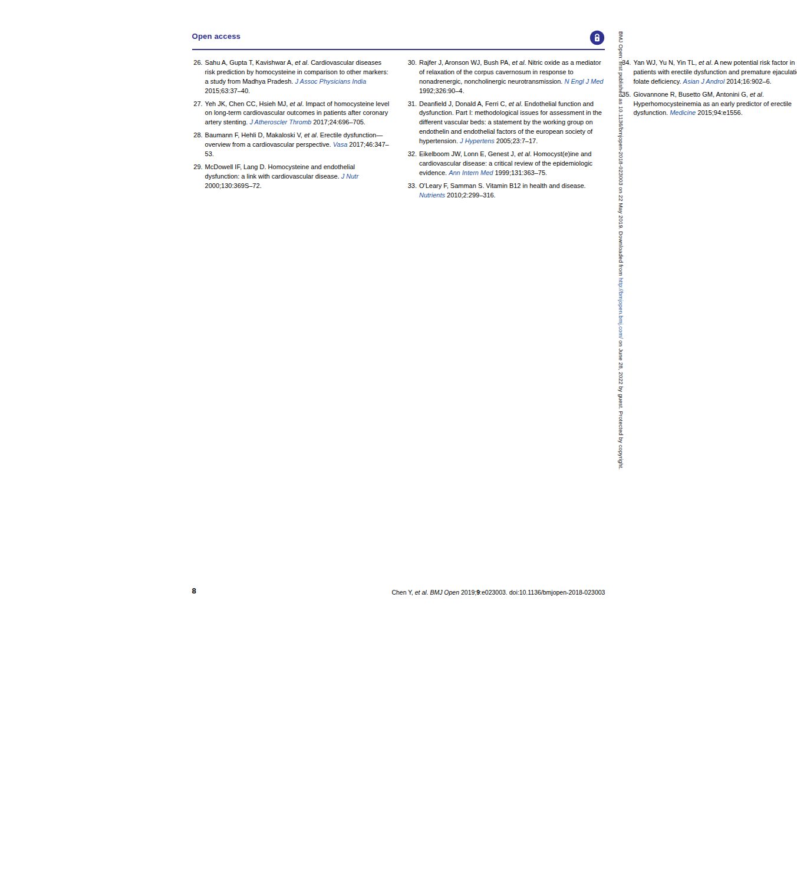Open access
26. Sahu A, Gupta T, Kavishwar A, et al. Cardiovascular diseases risk prediction by homocysteine in comparison to other markers: a study from Madhya Pradesh. J Assoc Physicians India 2015;63:37–40.
27. Yeh JK, Chen CC, Hsieh MJ, et al. Impact of homocysteine level on long-term cardiovascular outcomes in patients after coronary artery stenting. J Atheroscler Thromb 2017;24:696–705.
28. Baumann F, Hehli D, Makaloski V, et al. Erectile dysfunction—overview from a cardiovascular perspective. Vasa 2017;46:347–53.
29. McDowell IF, Lang D. Homocysteine and endothelial dysfunction: a link with cardiovascular disease. J Nutr 2000;130:369S–72.
30. Rajfer J, Aronson WJ, Bush PA, et al. Nitric oxide as a mediator of relaxation of the corpus cavernosum in response to nonadrenergic, noncholinergic neurotransmission. N Engl J Med 1992;326:90–4.
31. Deanfield J, Donald A, Ferri C, et al. Endothelial function and dysfunction. Part I: methodological issues for assessment in the different vascular beds: a statement by the working group on endothelin and endothelial factors of the european society of hypertension. J Hypertens 2005;23:7–17.
32. Eikelboom JW, Lonn E, Genest J, et al. Homocyst(e)ine and cardiovascular disease: a critical review of the epidemiologic evidence. Ann Intern Med 1999;131:363–75.
33. O'Leary F, Samman S. Vitamin B12 in health and disease. Nutrients 2010;2:299–316.
34. Yan WJ, Yu N, Yin TL, et al. A new potential risk factor in patients with erectile dysfunction and premature ejaculation: folate deficiency. Asian J Androl 2014;16:902–6.
35. Giovannone R, Busetto GM, Antonini G, et al. Hyperhomocysteinemia as an early predictor of erectile dysfunction. Medicine 2015;94:e1556.
BMJ Open: first published as 10.1136/bmjopen-2018-023003 on 22 May 2019. Downloaded from http://bmjopen.bmj.com/ on June 28, 2022 by guest. Protected by copyright.
8
Chen Y, et al. BMJ Open 2019;9:e023003. doi:10.1136/bmjopen-2018-023003